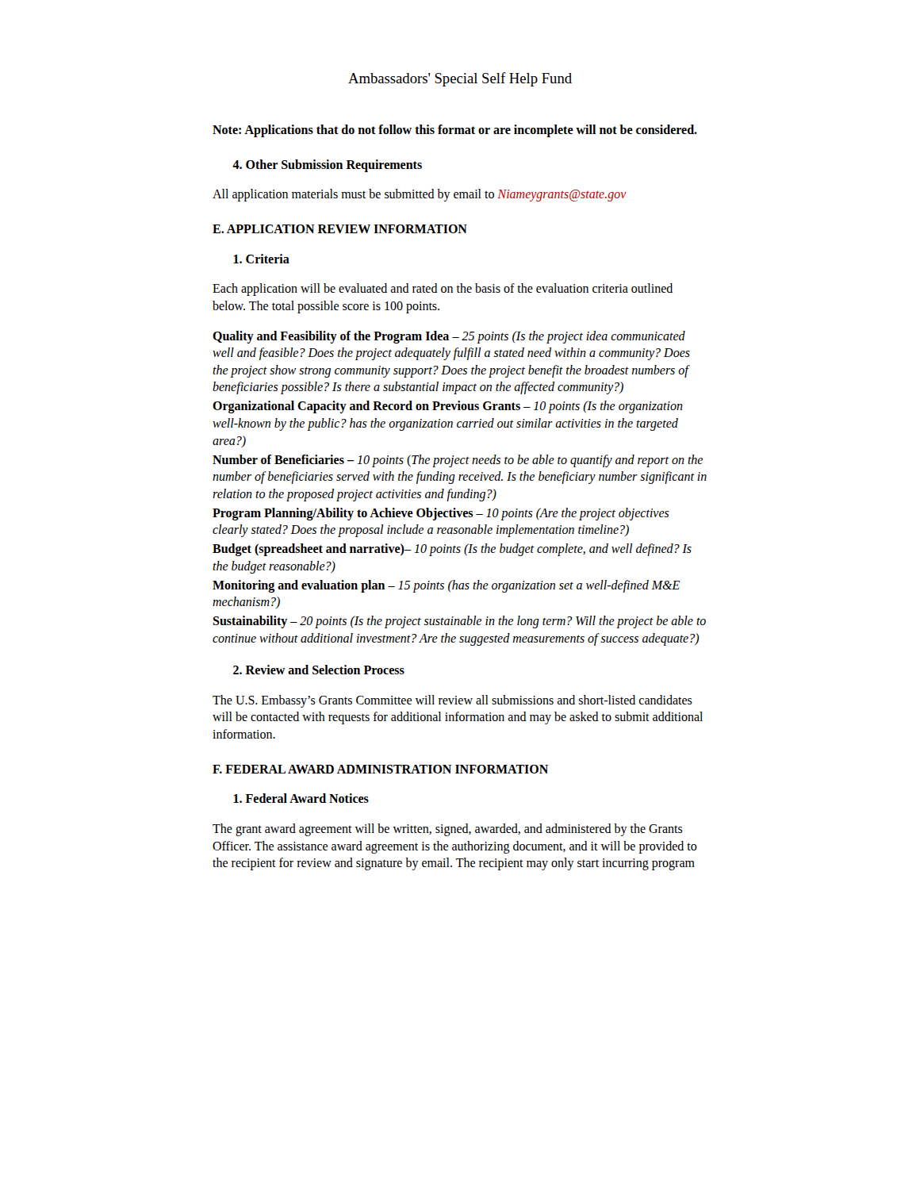Ambassadors' Special Self Help Fund
Note: Applications that do not follow this format or are incomplete will not be considered.
Other Submission Requirements
All application materials must be submitted by email to Niameygrants@state.gov
E. APPLICATION REVIEW INFORMATION
Criteria
Each application will be evaluated and rated on the basis of the evaluation criteria outlined below. The total possible score is 100 points.
Quality and Feasibility of the Program Idea – 25 points (Is the project idea communicated well and feasible? Does the project adequately fulfill a stated need within a community? Does the project show strong community support? Does the project benefit the broadest numbers of beneficiaries possible? Is there a substantial impact on the affected community?)
Organizational Capacity and Record on Previous Grants – 10 points (Is the organization well-known by the public? has the organization carried out similar activities in the targeted area?)
Number of Beneficiaries – 10 points (The project needs to be able to quantify and report on the number of beneficiaries served with the funding received. Is the beneficiary number significant in relation to the proposed project activities and funding?)
Program Planning/Ability to Achieve Objectives – 10 points (Are the project objectives clearly stated? Does the proposal include a reasonable implementation timeline?)
Budget (spreadsheet and narrative)– 10 points (Is the budget complete, and well defined? Is the budget reasonable?)
Monitoring and evaluation plan – 15 points (has the organization set a well-defined M&E mechanism?)
Sustainability – 20 points (Is the project sustainable in the long term? Will the project be able to continue without additional investment? Are the suggested measurements of success adequate?)
Review and Selection Process
The U.S. Embassy’s Grants Committee will review all submissions and short-listed candidates will be contacted with requests for additional information and may be asked to submit additional information.
F. FEDERAL AWARD ADMINISTRATION INFORMATION
Federal Award Notices
The grant award agreement will be written, signed, awarded, and administered by the Grants Officer. The assistance award agreement is the authorizing document, and it will be provided to the recipient for review and signature by email. The recipient may only start incurring program